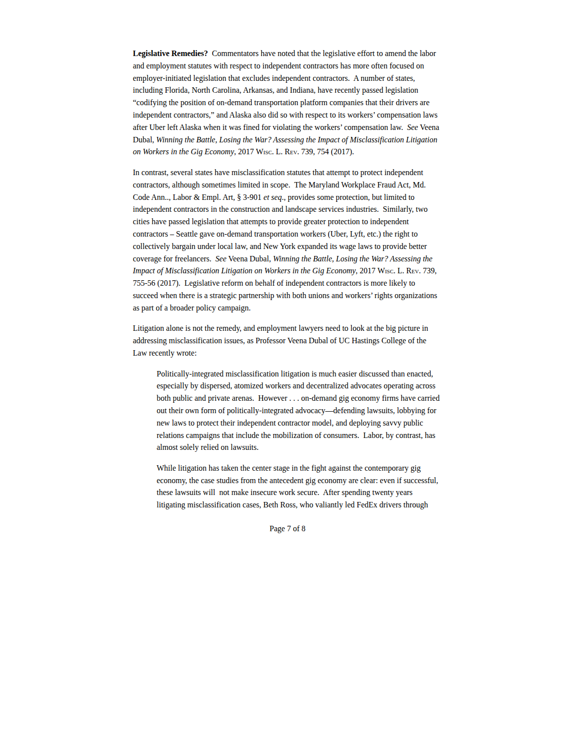Legislative Remedies? Commentators have noted that the legislative effort to amend the labor and employment statutes with respect to independent contractors has more often focused on employer-initiated legislation that excludes independent contractors. A number of states, including Florida, North Carolina, Arkansas, and Indiana, have recently passed legislation “codifying the position of on-demand transportation platform companies that their drivers are independent contractors,” and Alaska also did so with respect to its workers’ compensation laws after Uber left Alaska when it was fined for violating the workers’ compensation law. See Veena Dubal, Winning the Battle, Losing the War? Assessing the Impact of Misclassification Litigation on Workers in the Gig Economy, 2017 Wisc. L. Rev. 739, 754 (2017).
In contrast, several states have misclassification statutes that attempt to protect independent contractors, although sometimes limited in scope. The Maryland Workplace Fraud Act, Md. Code Ann.., Labor & Empl. Art, § 3-901 et seq., provides some protection, but limited to independent contractors in the construction and landscape services industries. Similarly, two cities have passed legislation that attempts to provide greater protection to independent contractors – Seattle gave on-demand transportation workers (Uber, Lyft, etc.) the right to collectively bargain under local law, and New York expanded its wage laws to provide better coverage for freelancers. See Veena Dubal, Winning the Battle, Losing the War? Assessing the Impact of Misclassification Litigation on Workers in the Gig Economy, 2017 Wisc. L. Rev. 739, 755-56 (2017). Legislative reform on behalf of independent contractors is more likely to succeed when there is a strategic partnership with both unions and workers’ rights organizations as part of a broader policy campaign.
Litigation alone is not the remedy, and employment lawyers need to look at the big picture in addressing misclassification issues, as Professor Veena Dubal of UC Hastings College of the Law recently wrote:
Politically-integrated misclassification litigation is much easier discussed than enacted, especially by dispersed, atomized workers and decentralized advocates operating across both public and private arenas. However . . . on-demand gig economy firms have carried out their own form of politically-integrated advocacy—defending lawsuits, lobbying for new laws to protect their independent contractor model, and deploying savvy public relations campaigns that include the mobilization of consumers. Labor, by contrast, has almost solely relied on lawsuits.
While litigation has taken the center stage in the fight against the contemporary gig economy, the case studies from the antecedent gig economy are clear: even if successful, these lawsuits will not make insecure work secure. After spending twenty years litigating misclassification cases, Beth Ross, who valiantly led FedEx drivers through
Page 7 of 8